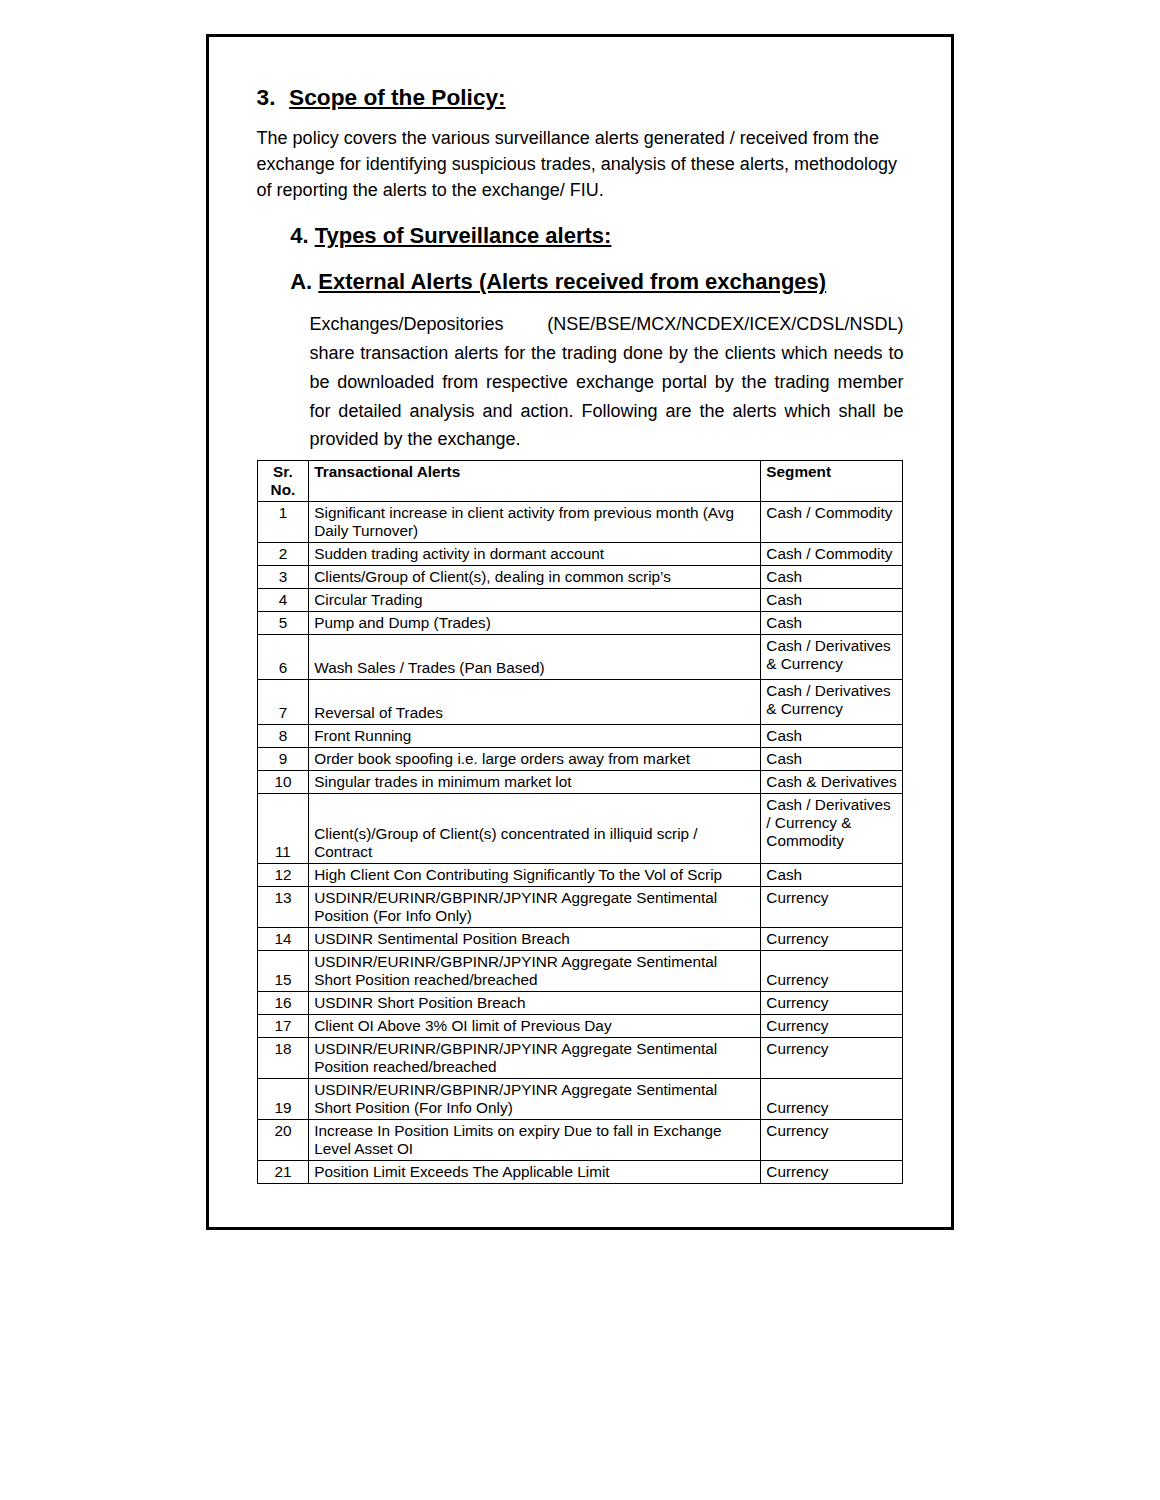3. Scope of the Policy:
The policy covers the various surveillance alerts generated / received from the exchange for identifying suspicious trades, analysis of these alerts, methodology of reporting the alerts to the exchange/ FIU.
4. Types of Surveillance alerts:
A. External Alerts (Alerts received from exchanges)
Exchanges/Depositories (NSE/BSE/MCX/NCDEX/ICEX/CDSL/NSDL) share transaction alerts for the trading done by the clients which needs to be downloaded from respective exchange portal by the trading member for detailed analysis and action. Following are the alerts which shall be provided by the exchange.
| Sr. No. | Transactional Alerts | Segment |
| --- | --- | --- |
| 1 | Significant increase in client activity from previous month (Avg Daily Turnover) | Cash / Commodity |
| 2 | Sudden trading activity in dormant account | Cash / Commodity |
| 3 | Clients/Group of Client(s), dealing in common scrip’s | Cash |
| 4 | Circular Trading | Cash |
| 5 | Pump and Dump (Trades) | Cash |
| 6 | Wash Sales / Trades (Pan Based) | Cash / Derivatives & Currency |
| 7 | Reversal of Trades | Cash / Derivatives & Currency |
| 8 | Front Running | Cash |
| 9 | Order book spoofing i.e. large orders away from market | Cash |
| 10 | Singular trades in minimum market lot | Cash & Derivatives |
| 11 | Client(s)/Group of Client(s) concentrated in illiquid scrip / Contract | Cash / Derivatives / Currency & Commodity |
| 12 | High Client Con Contributing Significantly To the Vol of Scrip | Cash |
| 13 | USDINR/EURINR/GBPINR/JPYINR Aggregate Sentimental Position (For Info Only) | Currency |
| 14 | USDINR Sentimental Position Breach | Currency |
| 15 | USDINR/EURINR/GBPINR/JPYINR Aggregate Sentimental Short Position reached/breached | Currency |
| 16 | USDINR Short Position Breach | Currency |
| 17 | Client OI Above 3% OI limit of Previous Day | Currency |
| 18 | USDINR/EURINR/GBPINR/JPYINR Aggregate Sentimental Position reached/breached | Currency |
| 19 | USDINR/EURINR/GBPINR/JPYINR Aggregate Sentimental Short Position (For Info Only) | Currency |
| 20 | Increase In Position Limits on expiry Due to fall in Exchange Level Asset OI | Currency |
| 21 | Position Limit Exceeds The Applicable Limit | Currency |